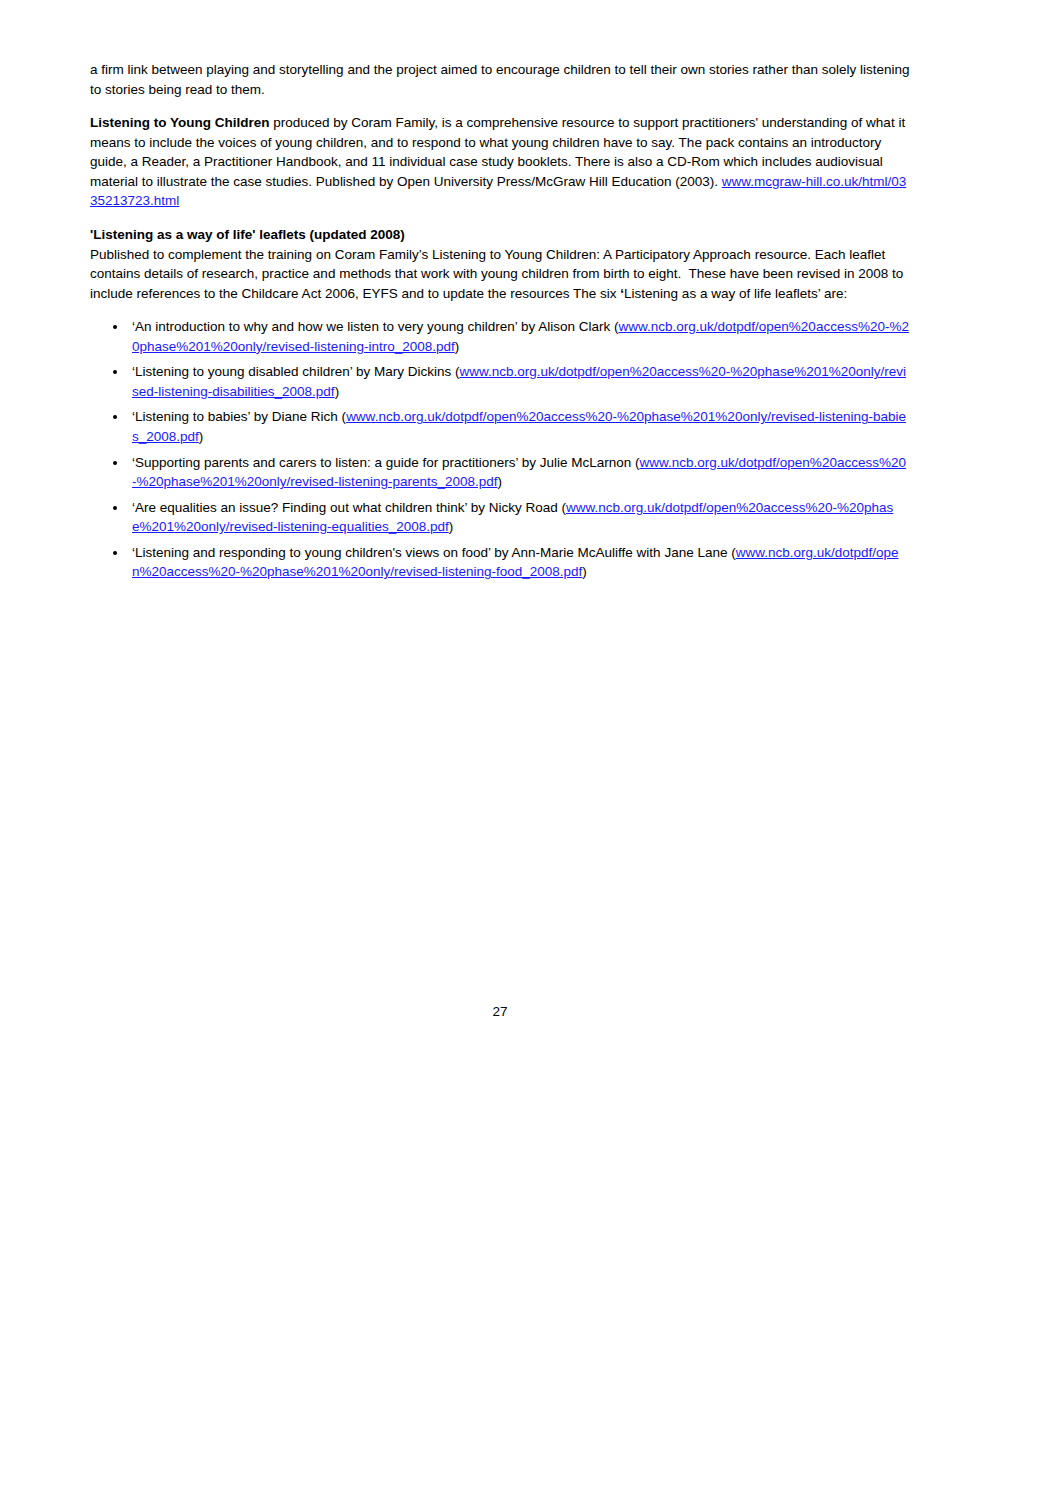a firm link between playing and storytelling and the project aimed to encourage children to tell their own stories rather than solely listening to stories being read to them.
Listening to Young Children produced by Coram Family, is a comprehensive resource to support practitioners' understanding of what it means to include the voices of young children, and to respond to what young children have to say. The pack contains an introductory guide, a Reader, a Practitioner Handbook, and 11 individual case study booklets. There is also a CD-Rom which includes audiovisual material to illustrate the case studies. Published by Open University Press/McGraw Hill Education (2003). www.mcgraw-hill.co.uk/html/0335213723.html
'Listening as a way of life' leaflets (updated 2008)
Published to complement the training on Coram Family’s Listening to Young Children: A Participatory Approach resource. Each leaflet contains details of research, practice and methods that work with young children from birth to eight. These have been revised in 2008 to include references to the Childcare Act 2006, EYFS and to update the resources The six ‘Listening as a way of life leaflets’ are:
‘An introduction to why and how we listen to very young children’ by Alison Clark (www.ncb.org.uk/dotpdf/open%20access%20-%20phase%201%20only/revised-listening-intro_2008.pdf)
‘Listening to young disabled children’ by Mary Dickins (www.ncb.org.uk/dotpdf/open%20access%20-%20phase%201%20only/revised-listening-disabilities_2008.pdf)
‘Listening to babies’ by Diane Rich (www.ncb.org.uk/dotpdf/open%20access%20-%20phase%201%20only/revised-listening-babies_2008.pdf)
‘Supporting parents and carers to listen: a guide for practitioners’ by Julie McLarnon (www.ncb.org.uk/dotpdf/open%20access%20-%20phase%201%20only/revised-listening-parents_2008.pdf)
‘Are equalities an issue? Finding out what children think’ by Nicky Road (www.ncb.org.uk/dotpdf/open%20access%20-%20phase%201%20only/revised-listening-equalities_2008.pdf)
‘Listening and responding to young children's views on food’ by Ann-Marie McAuliffe with Jane Lane (www.ncb.org.uk/dotpdf/open%20access%20-%20phase%201%20only/revised-listening-food_2008.pdf)
27